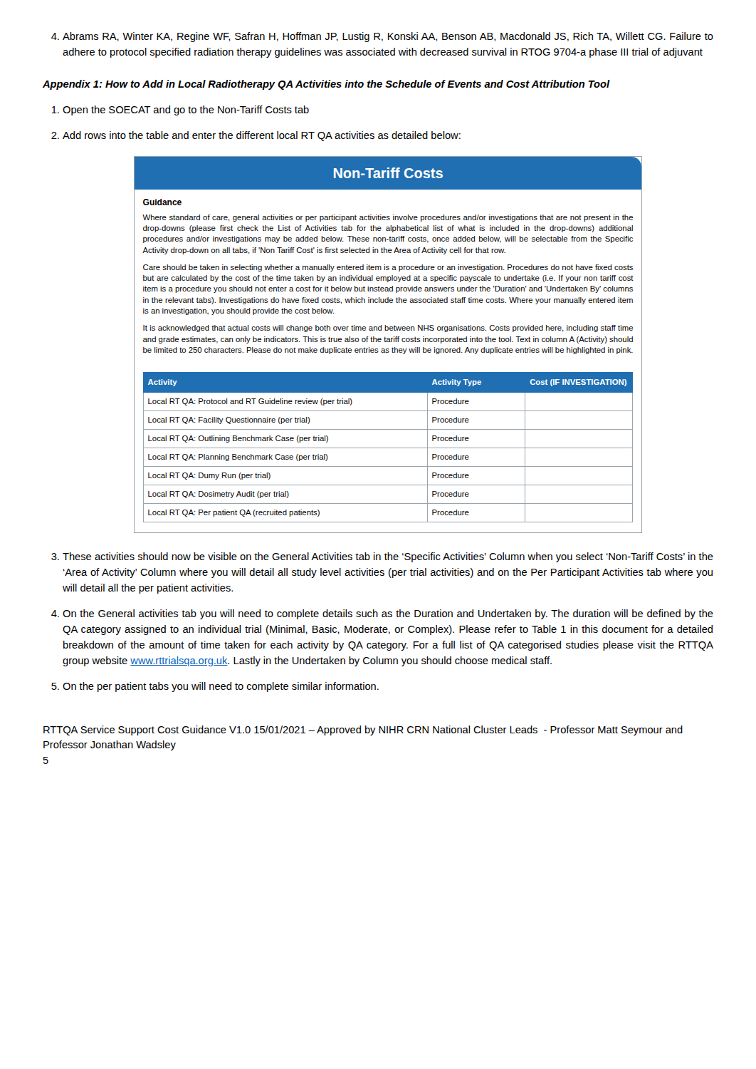Abrams RA, Winter KA, Regine WF, Safran H, Hoffman JP, Lustig R, Konski AA, Benson AB, Macdonald JS, Rich TA, Willett CG. Failure to adhere to protocol specified radiation therapy guidelines was associated with decreased survival in RTOG 9704-a phase III trial of adjuvant
Appendix 1: How to Add in Local Radiotherapy QA Activities into the Schedule of Events and Cost Attribution Tool
Open the SOECAT and go to the Non-Tariff Costs tab
Add rows into the table and enter the different local RT QA activities as detailed below:
Non-Tariff Costs
Guidance
Where standard of care, general activities or per participant activities involve procedures and/or investigations that are not present in the drop-downs (please first check the List of Activities tab for the alphabetical list of what is included in the drop-downs) additional procedures and/or investigations may be added below. These non-tariff costs, once added below, will be selectable from the Specific Activity drop-down on all tabs, if 'Non Tariff Cost' is first selected in the Area of Activity cell for that row.
Care should be taken in selecting whether a manually entered item is a procedure or an investigation. Procedures do not have fixed costs but are calculated by the cost of the time taken by an individual employed at a specific payscale to undertake (i.e. If your non tariff cost item is a procedure you should not enter a cost for it below but instead provide answers under the 'Duration' and 'Undertaken By' columns in the relevant tabs). Investigations do have fixed costs, which include the associated staff time costs. Where your manually entered item is an investigation, you should provide the cost below.
It is acknowledged that actual costs will change both over time and between NHS organisations. Costs provided here, including staff time and grade estimates, can only be indicators. This is true also of the tariff costs incorporated into the tool. Text in column A (Activity) should be limited to 250 characters. Please do not make duplicate entries as they will be ignored. Any duplicate entries will be highlighted in pink.
| Activity | Activity Type | Cost (IF INVESTIGATION) |
| --- | --- | --- |
| Local RT QA: Protocol and RT Guideline review (per trial) | Procedure | |
| Local RT QA: Facility Questionnaire (per trial) | Procedure | |
| Local RT QA: Outlining Benchmark Case (per trial) | Procedure | |
| Local RT QA: Planning Benchmark Case (per trial) | Procedure | |
| Local RT QA: Dumy Run (per trial) | Procedure | |
| Local RT QA: Dosimetry Audit (per trial) | Procedure | |
| Local RT QA: Per patient QA (recruited patients) | Procedure | |
These activities should now be visible on the General Activities tab in the ‘Specific Activities’ Column when you select ‘Non-Tariff Costs’ in the ‘Area of Activity’ Column where you will detail all study level activities (per trial activities) and on the Per Participant Activities tab where you will detail all the per patient activities.
On the General activities tab you will need to complete details such as the Duration and Undertaken by. The duration will be defined by the QA category assigned to an individual trial (Minimal, Basic, Moderate, or Complex). Please refer to Table 1 in this document for a detailed breakdown of the amount of time taken for each activity by QA category. For a full list of QA categorised studies please visit the RTTQA group website www.rttrialsqa.org.uk. Lastly in the Undertaken by Column you should choose medical staff.
On the per patient tabs you will need to complete similar information.
RTTQA Service Support Cost Guidance V1.0 15/01/2021 – Approved by NIHR CRN National Cluster Leads - Professor Matt Seymour and Professor Jonathan Wadsley
5